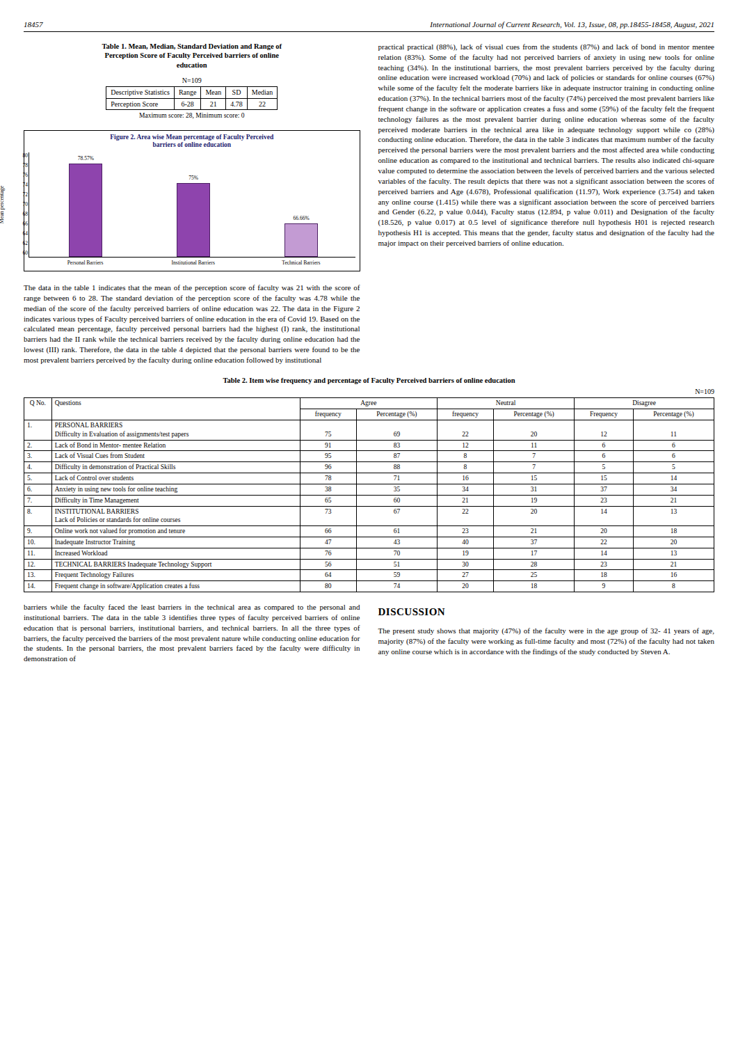18457 International Journal of Current Research, Vol. 13, Issue, 08, pp.18455-18458, August, 2021
Table 1. Mean, Median, Standard Deviation and Range of
Perception Score of Faculty Perceived barriers of online
education
N=109
| Descriptive Statistics | Range | Mean | SD | Median |
| --- | --- | --- | --- | --- |
| Perception Score | 6-28 | 21 | 4.78 | 22 |
Maximum score: 28, Minimum score: 0
Figure 2. Area wise Mean percentage of Faculty Perceived
barriers of online education
Mean percentage
80 78 76 74 72 70 68 66 64 62 60
78.57%
75%
66.66%
Personal Barriers Institutional Barriers Technical Barriers
The data in the table 1 indicates that the mean of the perception score of faculty was 21 with the score of range between 6 to 28. The standard deviation of the perception score of the faculty was 4.78 while the median of the score of the faculty perceived barriers of online education was 22. The data in the Figure 2 indicates various types of Faculty perceived barriers of online education in the era of Covid 19. Based on the calculated mean percentage, faculty perceived personal barriers had the highest (I) rank, the institutional barriers had the II rank while the technical barriers received by the faculty during online education had the lowest (III) rank. Therefore, the data in the table 4 depicted that the personal barriers were found to be the most prevalent barriers perceived by the faculty during online education followed by institutional
practical practical (88%), lack of visual cues from the students (87%) and lack of bond in mentor mentee relation (83%). Some of the faculty had not perceived barriers of anxiety in using new tools for online teaching (34%). In the institutional barriers, the most prevalent barriers perceived by the faculty during online education were increased workload (70%) and lack of policies or standards for online courses (67%) while some of the faculty felt the moderate barriers like in adequate instructor training in conducting online education (37%). In the technical barriers most of the faculty (74%) perceived the most prevalent barriers like frequent change in the software or application creates a fuss and some (59%) of the faculty felt the frequent technology failures as the most prevalent barrier during online education whereas some of the faculty perceived moderate barriers in the technical area like in adequate technology support while co (28%) conducting online education. Therefore, the data in the table 3 indicates that maximum number of the faculty perceived the personal barriers were the most prevalent barriers and the most affected area while conducting online education as compared to the institutional and technical barriers. The results also indicated chi-square value computed to determine the association between the levels of perceived barriers and the various selected variables of the faculty. The result depicts that there was not a significant association between the scores of perceived barriers and Age (4.678), Professional qualification (11.97), Work experience (3.754) and taken any online course (1.415) while there was a significant association between the score of perceived barriers and Gender (6.22, p value 0.044), Faculty status (12.894, p value 0.011) and Designation of the faculty (18.526, p value 0.017) at 0.5 level of significance therefore null hypothesis H01 is rejected research hypothesis H1 is accepted. This means that the gender, faculty status and designation of the faculty had the major impact on their perceived barriers of online education.
Table 2. Item wise frequency and percentage of Faculty Perceived barriers of online education
N=109
| Q No. | Questions | Agree | Neutral | Disagree |
| --- | --- | --- | --- | --- |
| frequency | Percentage (%) | frequency | Percentage (%) | Frequency | Percentage (%) |
| 1. | PERSONAL BARRIERS Difficulty in Evaluation of assignments/test papers | 75 | 69 | 22 | 20 | 12 | 11 |
| 2. | Lack of Bond in Mentor- mentee Relation | 91 | 83 | 12 | 11 | 6 | 6 |
| 3. | Lack of Visual Cues from Student | 95 | 87 | 8 | 7 | 6 | 6 |
| 4. | Difficulty in demonstration of Practical Skills | 96 | 88 | 8 | 7 | 5 | 5 |
| 5. | Lack of Control over students | 78 | 71 | 16 | 15 | 15 | 14 |
| 6. | Anxiety in using new tools for online teaching | 38 | 35 | 34 | 31 | 37 | 34 |
| 7. | Difficulty in Time Management | 65 | 60 | 21 | 19 | 23 | 21 |
| 8. | INSTITUTIONAL BARRIERS Lack of Policies or standards for online courses | 73 | 67 | 22 | 20 | 14 | 13 |
| 9. | Online work not valued for promotion and tenure | 66 | 61 | 23 | 21 | 20 | 18 |
| 10. | Inadequate Instructor Training | 47 | 43 | 40 | 37 | 22 | 20 |
| 11. | Increased Workload | 76 | 70 | 19 | 17 | 14 | 13 |
| 12. | TECHNICAL BARRIERS Inadequate Technology Support | 56 | 51 | 30 | 28 | 23 | 21 |
| 13. | Frequent Technology Failures | 64 | 59 | 27 | 25 | 18 | 16 |
| 14. | Frequent change in software/Application creates a fuss | 80 | 74 | 20 | 18 | 9 | 8 |
barriers while the faculty faced the least barriers in the technical area as compared to the personal and institutional barriers. The data in the table 3 identifies three types of faculty perceived barriers of online education that is personal barriers, institutional barriers, and technical barriers. In all the three types of barriers, the faculty perceived the barriers of the most prevalent nature while conducting online education for the students. In the personal barriers, the most prevalent barriers faced by the faculty were difficulty in demonstration of
DISCUSSION
The present study shows that majority (47%) of the faculty were in the age group of 32- 41 years of age, majority (87%) of the faculty were working as full-time faculty and most (72%) of the faculty had not taken any online course which is in accordance with the findings of the study conducted by Steven A.